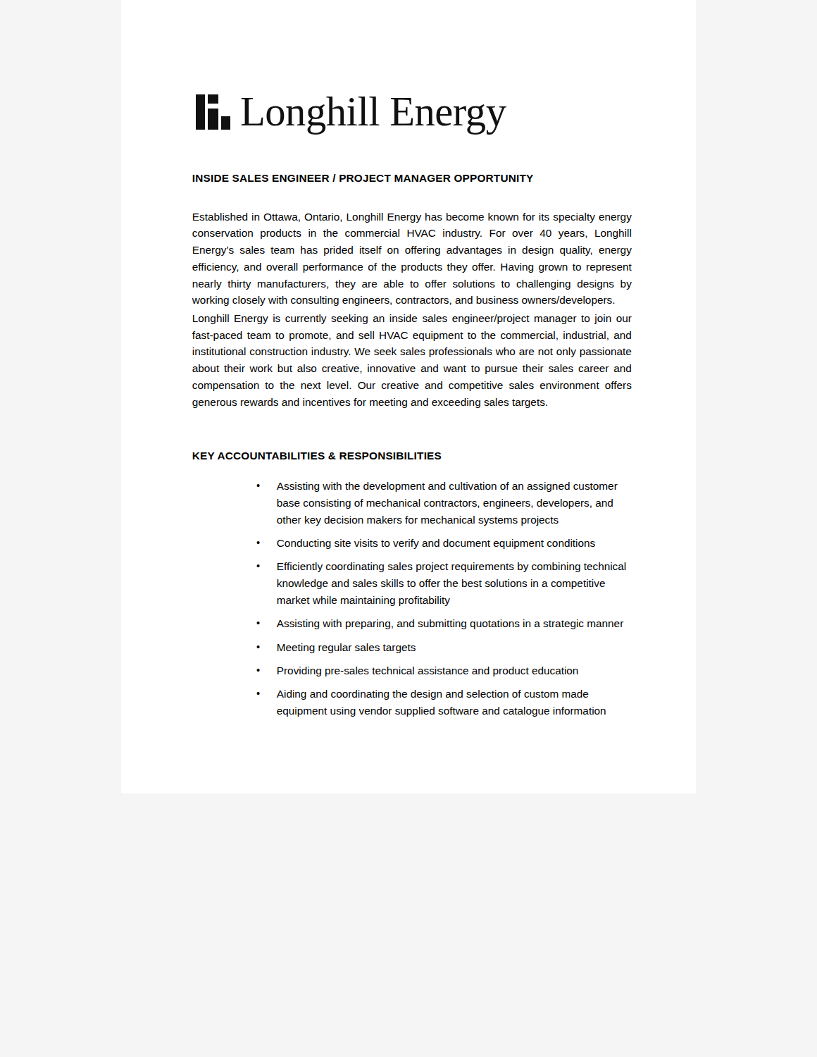Longhill Energy
INSIDE SALES ENGINEER / PROJECT MANAGER OPPORTUNITY
Established in Ottawa, Ontario, Longhill Energy has become known for its specialty energy conservation products in the commercial HVAC industry. For over 40 years, Longhill Energy’s sales team has prided itself on offering advantages in design quality, energy efficiency, and overall performance of the products they offer. Having grown to represent nearly thirty manufacturers, they are able to offer solutions to challenging designs by working closely with consulting engineers, contractors, and business owners/developers.
Longhill Energy is currently seeking an inside sales engineer/project manager to join our fast-paced team to promote, and sell HVAC equipment to the commercial, industrial, and institutional construction industry. We seek sales professionals who are not only passionate about their work but also creative, innovative and want to pursue their sales career and compensation to the next level. Our creative and competitive sales environment offers generous rewards and incentives for meeting and exceeding sales targets.
KEY ACCOUNTABILITIES & RESPONSIBILITIES
Assisting with the development and cultivation of an assigned customer base consisting of mechanical contractors, engineers, developers, and other key decision makers for mechanical systems projects
Conducting site visits to verify and document equipment conditions
Efficiently coordinating sales project requirements by combining technical knowledge and sales skills to offer the best solutions in a competitive market while maintaining profitability
Assisting with preparing, and submitting quotations in a strategic manner
Meeting regular sales targets
Providing pre-sales technical assistance and product education
Aiding and coordinating the design and selection of custom made equipment using vendor supplied software and catalogue information